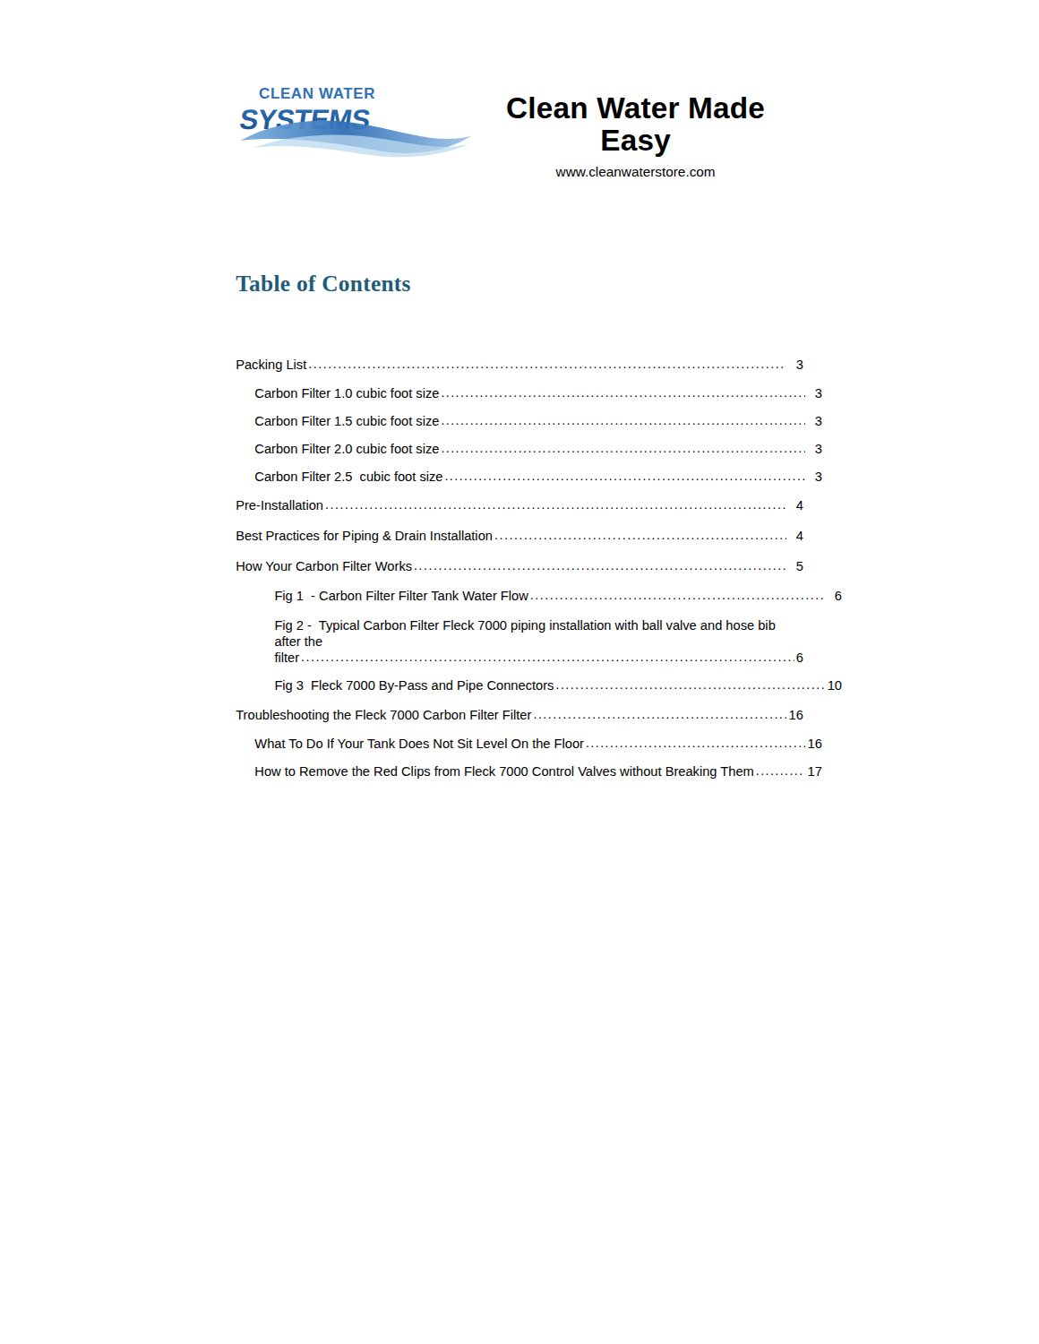CLEAN WATER SYSTEMS
Clean Water Made Easy
www.cleanwaterstore.com
Table of Contents
Packing List ........................................................................................................................................... 3
Carbon Filter 1.0 cubic foot size ........................................................................................................... 3
Carbon Filter 1.5 cubic foot size ........................................................................................................... 3
Carbon Filter 2.0 cubic foot size ........................................................................................................... 3
Carbon Filter 2.5 cubic foot size ......................................................................................................... 3
Pre-Installation ....................................................................................................................................... 4
Best Practices for Piping & Drain Installation .................................................................................................. 4
How Your Carbon Filter Works ....................................................................................................... 5
Fig 1 - Carbon Filter Filter Tank Water Flow ....................................................................................... 6
Fig 2 - Typical Carbon Filter Fleck 7000 piping installation with ball valve and hose bib after the
filter ................................................................................................................................................. 6
Fig 3 Fleck 7000 By-Pass and Pipe Connectors .............................................................................. 10
Troubleshooting the Fleck 7000 Carbon Filter Filter ....................................................................................... 16
What To Do If Your Tank Does Not Sit Level On the Floor .................................................................... 16
How to Remove the Red Clips from Fleck 7000 Control Valves without Breaking Them ...................... 17